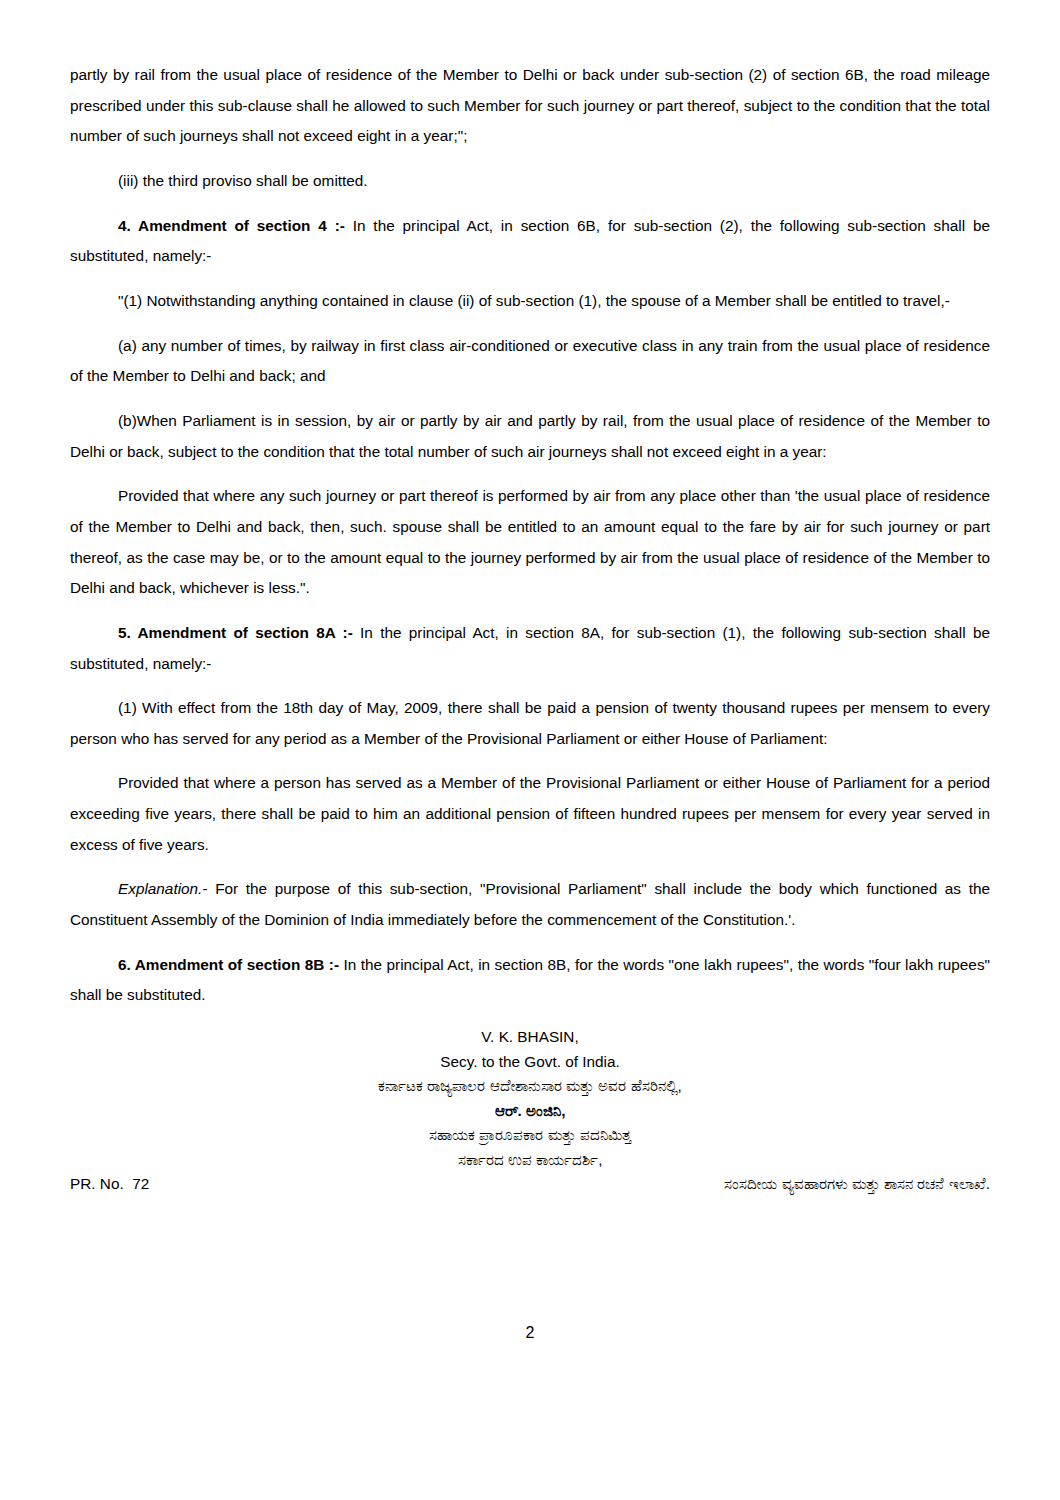partly by rail from the usual place of residence of the Member to Delhi or back under sub-section (2) of section 6B, the road mileage prescribed under this sub-clause shall he allowed to such Member for such journey or part thereof, subject to the condition that the total number of such journeys shall not exceed eight in a year;";
(iii) the third proviso shall be omitted.
4. Amendment of section 4 :- In the principal Act, in section 6B, for sub-section (2), the following sub-section shall be substituted, namely:-
"(1) Notwithstanding anything contained in clause (ii) of sub-section (1), the spouse of a Member shall be entitled to travel,-
(a) any number of times, by railway in first class air-conditioned or executive class in any train from the usual place of residence of the Member to Delhi and back; and
(b)When Parliament is in session, by air or partly by air and partly by rail, from the usual place of residence of the Member to Delhi or back, subject to the condition that the total number of such air journeys shall not exceed eight in a year:
Provided that where any such journey or part thereof is performed by air from any place other than 'the usual place of residence of the Member to Delhi and back, then, such. spouse shall be entitled to an amount equal to the fare by air for such journey or part thereof, as the case may be, or to the amount equal to the journey performed by air from the usual place of residence of the Member to Delhi and back, whichever is less.".
5. Amendment of section 8A :- In the principal Act, in section 8A, for sub-section (1), the following sub-section shall be substituted, namely:-
(1) With effect from the 18th day of May, 2009, there shall be paid a pension of twenty thousand rupees per mensem to every person who has served for any period as a Member of the Provisional Parliament or either House of Parliament:
Provided that where a person has served as a Member of the Provisional Parliament or either House of Parliament for a period exceeding five years, there shall be paid to him an additional pension of fifteen hundred rupees per mensem for every year served in excess of five years.
Explanation.- For the purpose of this sub-section, "Provisional Parliament" shall include the body which functioned as the Constituent Assembly of the Dominion of India immediately before the commencement of the Constitution.'.
6. Amendment of section 8B :- In the principal Act, in section 8B, for the words "one lakh rupees", the words "four lakh rupees" shall be substituted.
V. K. BHASIN,
Secy. to the Govt. of India.
ಕರ್ನಾಟಕ ರಾಜ್ಯಪಾಲರ ಆದೇಶಾನುಸಾರ ಮತ್ತು ಅವರ ಹೆಸರಿನಲ್ಲಿ,
ಆರ್. ಅಂಜಿನಿ,
ಸಹಾಯಕ ಪ್ರಾರೂಪಕಾರ ಮತ್ತು ಪದನಿಮಿತ್ತ
ಸರ್ಕಾರದ ಉಪ ಕಾರ್ಯದರ್ಶಿ,
PR. No. 72 ಸಂಸದೀಯ ವ್ಯವಹಾರಗಳು ಮತ್ತು ಶಾಸನ ರಚನೆ ಇಲಾಖೆ.
2